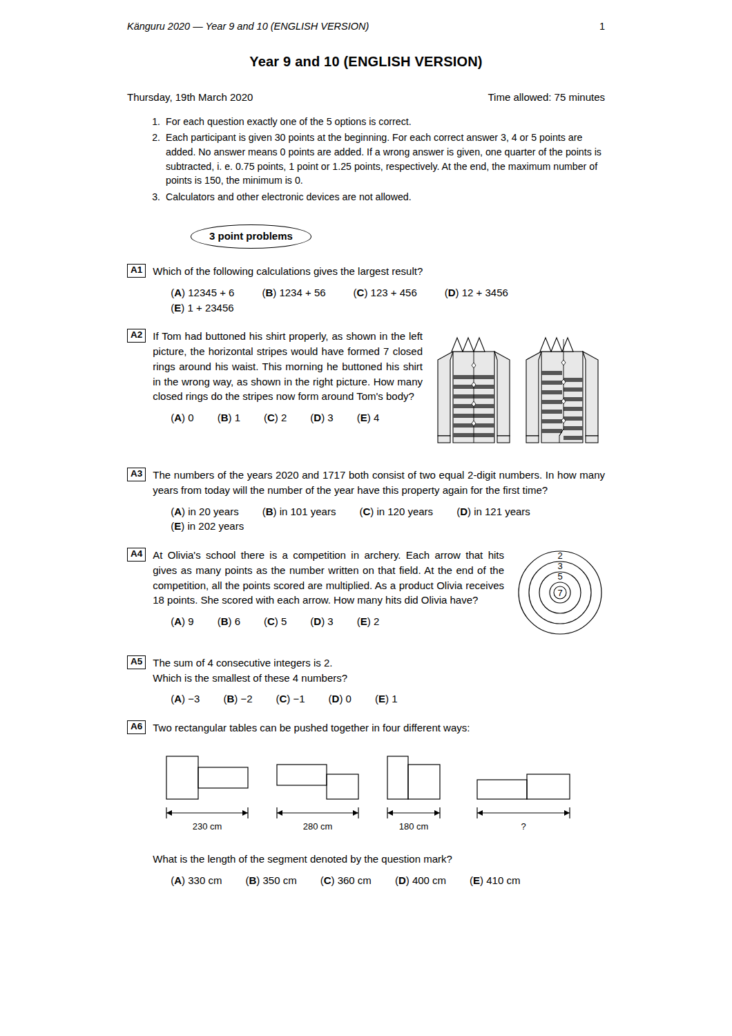Känguru 2020 — Year 9 and 10 (ENGLISH VERSION) 1
Year 9 and 10 (ENGLISH VERSION)
Thursday, 19th March 2020 Time allowed: 75 minutes
For each question exactly one of the 5 options is correct.
Each participant is given 30 points at the beginning. For each correct answer 3, 4 or 5 points are added. No answer means 0 points are added. If a wrong answer is given, one quarter of the points is subtracted, i. e. 0.75 points, 1 point or 1.25 points, respectively. At the end, the maximum number of points is 150, the minimum is 0.
Calculators and other electronic devices are not allowed.
3 point problems
A1
Which of the following calculations gives the largest result?
(A) 12345 + 6 (B) 1234 + 56 (C) 123 + 456 (D) 12 + 3456 (E) 1 + 23456
A2
If Tom had buttoned his shirt properly, as shown in the left picture, the horizontal stripes would have formed 7 closed rings around his waist. This morning he buttoned his shirt in the wrong way, as shown in the right picture. How many closed rings do the stripes now form around Tom's body?
(A) 0 (B) 1 (C) 2 (D) 3 (E) 4
A3
The numbers of the years 2020 and 1717 both consist of two equal 2-digit numbers. In how many years from today will the number of the year have this property again for the first time?
(A) in 20 years (B) in 101 years (C) in 120 years (D) in 121 years (E) in 202 years
A4
At Olivia's school there is a competition in archery. Each arrow that hits gives as many points as the number written on that field. At the end of the competition, all the points scored are multiplied. As a product Olivia receives 18 points. She scored with each arrow. How many hits did Olivia have?
(A) 9 (B) 6 (C) 5 (D) 3 (E) 2
2 3 5 7
A5
The sum of 4 consecutive integers is 2.
Which is the smallest of these 4 numbers?
(A) −3 (B) −2 (C) −1 (D) 0 (E) 1
A6
Two rectangular tables can be pushed together in four different ways:
230 cm 280 cm 180 cm ?
What is the length of the segment denoted by the question mark?
(A) 330 cm (B) 350 cm (C) 360 cm (D) 400 cm (E) 410 cm